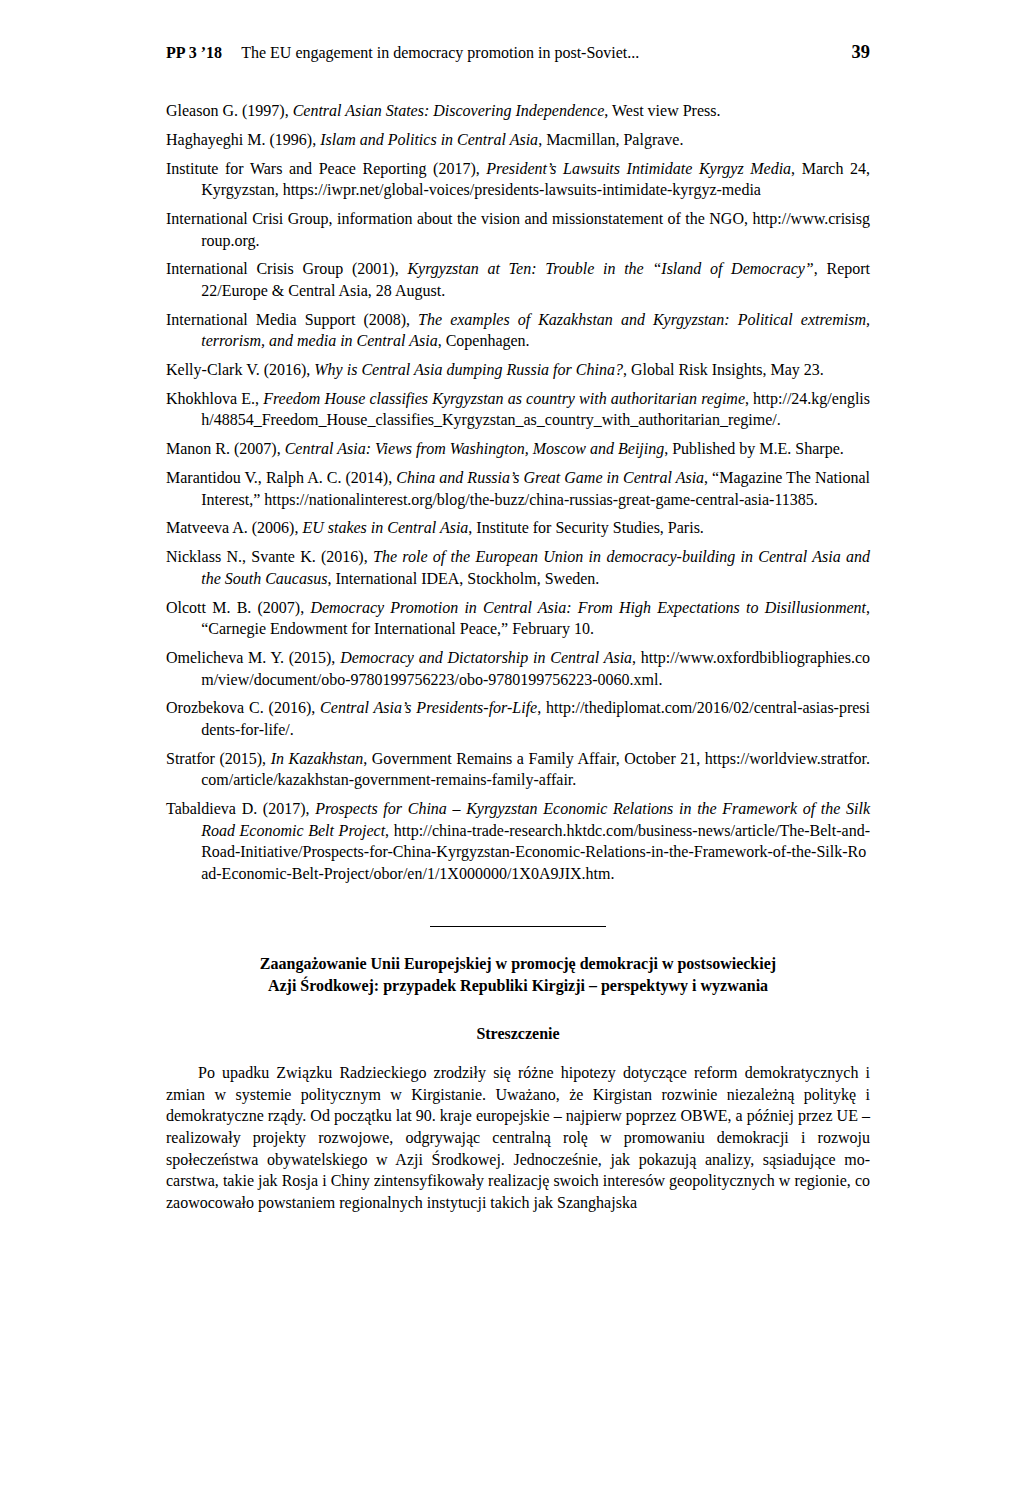PP 3 ’18 The EU engagement in democracy promotion in post-Soviet... 39
Gleason G. (1997), Central Asian States: Discovering Independence, West view Press.
Haghayeghi M. (1996), Islam and Politics in Central Asia, Macmillan, Palgrave.
Institute for Wars and Peace Reporting (2017), President’s Lawsuits Intimidate Kyrgyz Media, March 24, Kyrgyzstan, https://iwpr.net/global-voices/presidents-lawsuits-intimidate-kyrgyz-media
International Crisi Group, information about the vision and missionstatement of the NGO, http://www.crisisgroup.org.
International Crisis Group (2001), Kyrgyzstan at Ten: Trouble in the “Island of Democracy”, Report 22/Europe & Central Asia, 28 August.
International Media Support (2008), The examples of Kazakhstan and Kyrgyzstan: Political extremism, terrorism, and media in Central Asia, Copenhagen.
Kelly-Clark V. (2016), Why is Central Asia dumping Russia for China?, Global Risk Insights, May 23.
Khokhlova E., Freedom House classifies Kyrgyzstan as country with authoritarian regime, http://24.kg/english/48854_Freedom_House_classifies_Kyrgyzstan_as_country_with_authoritarian_regime/.
Manon R. (2007), Central Asia: Views from Washington, Moscow and Beijing, Published by M.E. Sharpe.
Marantidou V., Ralph A. C. (2014), China and Russia’s Great Game in Central Asia, “Magazine The National Interest,” https://nationalinterest.org/blog/the-buzz/china-russias-great-game-central-asia-11385.
Matveeva A. (2006), EU stakes in Central Asia, Institute for Security Studies, Paris.
Nicklass N., Svante K. (2016), The role of the European Union in democracy-building in Central Asia and the South Caucasus, International IDEA, Stockholm, Sweden.
Olcott M. B. (2007), Democracy Promotion in Central Asia: From High Expectations to Disillusionment, “Carnegie Endowment for International Peace,” February 10.
Omelicheva M. Y. (2015), Democracy and Dictatorship in Central Asia, http://www.oxfordbibliographies.com/view/document/obo-9780199756223/obo-9780199756223-0060.xml.
Orozbekova C. (2016), Central Asia’s Presidents-for-Life, http://thediplomat.com/2016/02/central-asias-presidents-for-life/.
Stratfor (2015), In Kazakhstan, Government Remains a Family Affair, October 21, https://worldview.stratfor.com/article/kazakhstan-government-remains-family-affair.
Tabaldieva D. (2017), Prospects for China – Kyrgyzstan Economic Relations in the Framework of the Silk Road Economic Belt Project, http://china-trade-research.hktdc.com/business-news/article/The-Belt-and-Road-Initiative/Prospects-for-China-Kyrgyzstan-Economic-Relations-in-the-Framework-of-the-Silk-Road-Economic-Belt-Project/obor/en/1/1X000000/1X0A9JIX.htm.
Zaangażowanie Unii Europejskiej w promocję demokracji w postsowieckiej
Azji Środkowej: przypadek Republiki Kirgizji – perspektywy i wyzwania
Streszczenie
Po upadku Związku Radzieckiego zrodziły się różne hipotezy dotyczące reform demokratycznych i zmian w systemie politycznym w Kirgistanie. Uważano, że Kirgistan rozwinie niezależną politykę i demokratyczne rządy. Od początku lat 90. kraje europejskie – najpierw poprzez OBWE, a później przez UE – realizowały projekty rozwojowe, odgrywając centralną rolę w promowaniu demokracji i rozwoju społeczeństwa obywatelskiego w Azji Środkowej. Jednocześnie, jak pokazują analizy, sąsiadujące mocarstwa, takie jak Rosja i Chiny zintensyfikowały realizację swoich interesów geopolitycznych w regionie, co zaowocowało powstaniem regionalnych instytucji takich jak Szanghajska